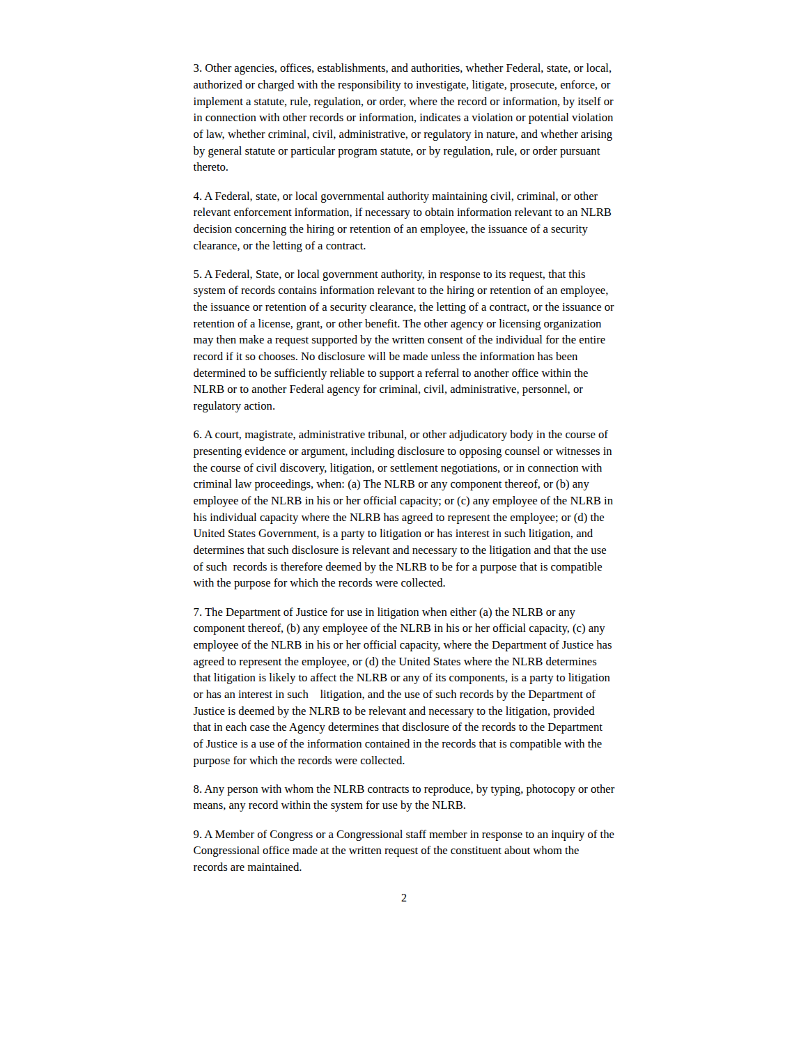3. Other agencies, offices, establishments, and authorities, whether Federal, state, or local, authorized or charged with the responsibility to investigate, litigate, prosecute, enforce, or implement a statute, rule, regulation, or order, where the record or information, by itself or in connection with other records or information, indicates a violation or potential violation of law, whether criminal, civil, administrative, or regulatory in nature, and whether arising by general statute or particular program statute, or by regulation, rule, or order pursuant thereto.
4. A Federal, state, or local governmental authority maintaining civil, criminal, or other relevant enforcement information, if necessary to obtain information relevant to an NLRB decision concerning the hiring or retention of an employee, the issuance of a security clearance, or the letting of a contract.
5. A Federal, State, or local government authority, in response to its request, that this system of records contains information relevant to the hiring or retention of an employee, the issuance or retention of a security clearance, the letting of a contract, or the issuance or retention of a license, grant, or other benefit. The other agency or licensing organization may then make a request supported by the written consent of the individual for the entire record if it so chooses. No disclosure will be made unless the information has been determined to be sufficiently reliable to support a referral to another office within the NLRB or to another Federal agency for criminal, civil, administrative, personnel, or regulatory action.
6. A court, magistrate, administrative tribunal, or other adjudicatory body in the course of presenting evidence or argument, including disclosure to opposing counsel or witnesses in the course of civil discovery, litigation, or settlement negotiations, or in connection with criminal law proceedings, when: (a) The NLRB or any component thereof, or (b) any employee of the NLRB in his or her official capacity; or (c) any employee of the NLRB in his individual capacity where the NLRB has agreed to represent the employee; or (d) the United States Government, is a party to litigation or has interest in such litigation, and determines that such disclosure is relevant and necessary to the litigation and that the use of such records is therefore deemed by the NLRB to be for a purpose that is compatible with the purpose for which the records were collected.
7. The Department of Justice for use in litigation when either (a) the NLRB or any component thereof, (b) any employee of the NLRB in his or her official capacity, (c) any employee of the NLRB in his or her official capacity, where the Department of Justice has agreed to represent the employee, or (d) the United States where the NLRB determines that litigation is likely to affect the NLRB or any of its components, is a party to litigation or has an interest in such litigation, and the use of such records by the Department of Justice is deemed by the NLRB to be relevant and necessary to the litigation, provided that in each case the Agency determines that disclosure of the records to the Department of Justice is a use of the information contained in the records that is compatible with the purpose for which the records were collected.
8. Any person with whom the NLRB contracts to reproduce, by typing, photocopy or other means, any record within the system for use by the NLRB.
9. A Member of Congress or a Congressional staff member in response to an inquiry of the Congressional office made at the written request of the constituent about whom the records are maintained.
2